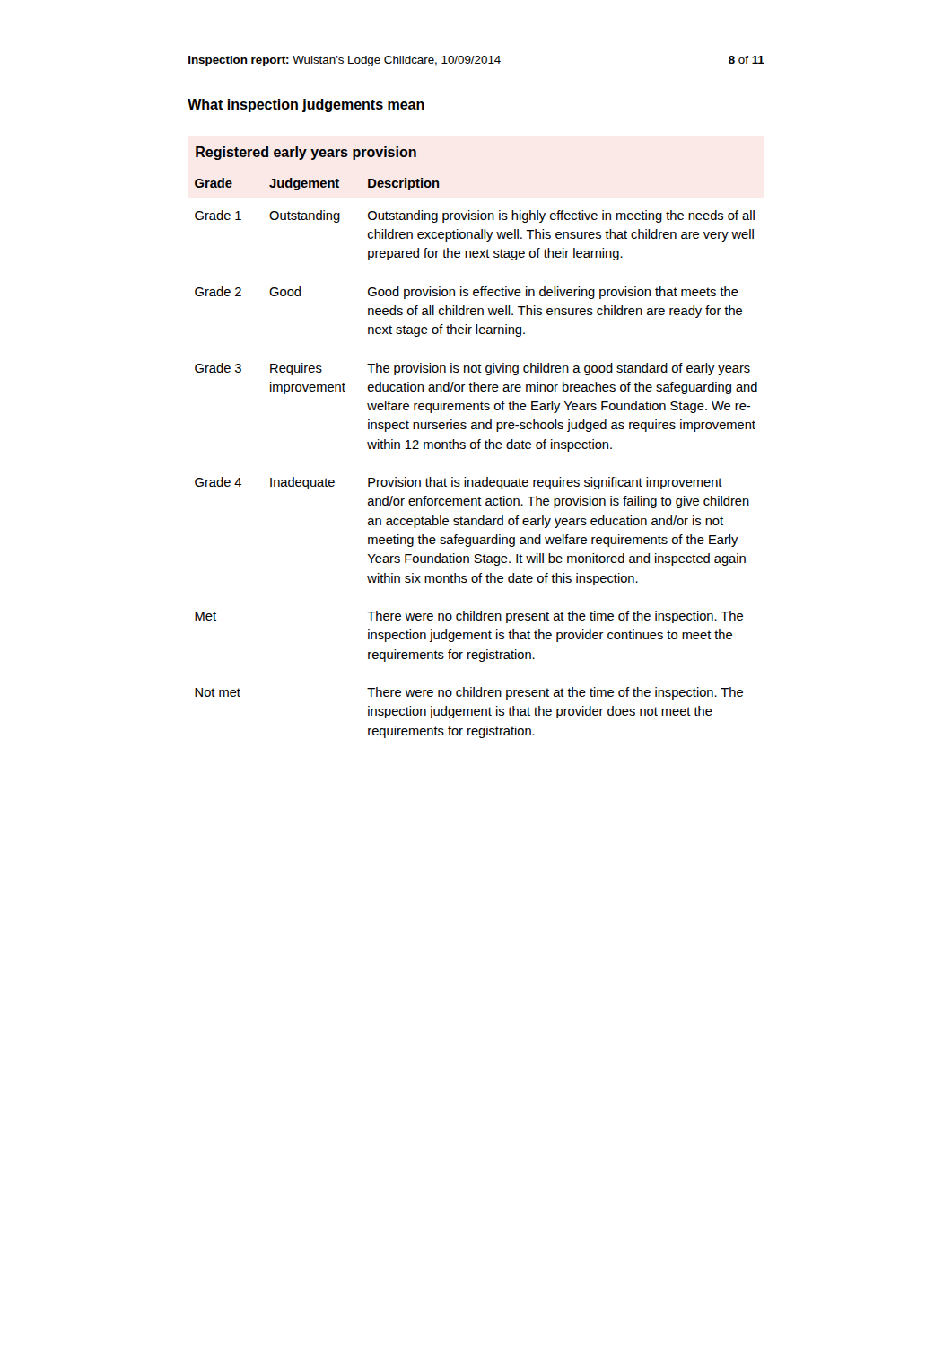Inspection report: Wulstan's Lodge Childcare, 10/09/2014
8 of 11
What inspection judgements mean
Registered early years provision
| Grade | Judgement | Description |
| --- | --- | --- |
| Grade 1 | Outstanding | Outstanding provision is highly effective in meeting the needs of all children exceptionally well. This ensures that children are very well prepared for the next stage of their learning. |
| Grade 2 | Good | Good provision is effective in delivering provision that meets the needs of all children well. This ensures children are ready for the next stage of their learning. |
| Grade 3 | Requires improvement | The provision is not giving children a good standard of early years education and/or there are minor breaches of the safeguarding and welfare requirements of the Early Years Foundation Stage. We re-inspect nurseries and pre-schools judged as requires improvement within 12 months of the date of inspection. |
| Grade 4 | Inadequate | Provision that is inadequate requires significant improvement and/or enforcement action. The provision is failing to give children an acceptable standard of early years education and/or is not meeting the safeguarding and welfare requirements of the Early Years Foundation Stage. It will be monitored and inspected again within six months of the date of this inspection. |
| Met | | There were no children present at the time of the inspection. The inspection judgement is that the provider continues to meet the requirements for registration. |
| Not met | | There were no children present at the time of the inspection. The inspection judgement is that the provider does not meet the requirements for registration. |